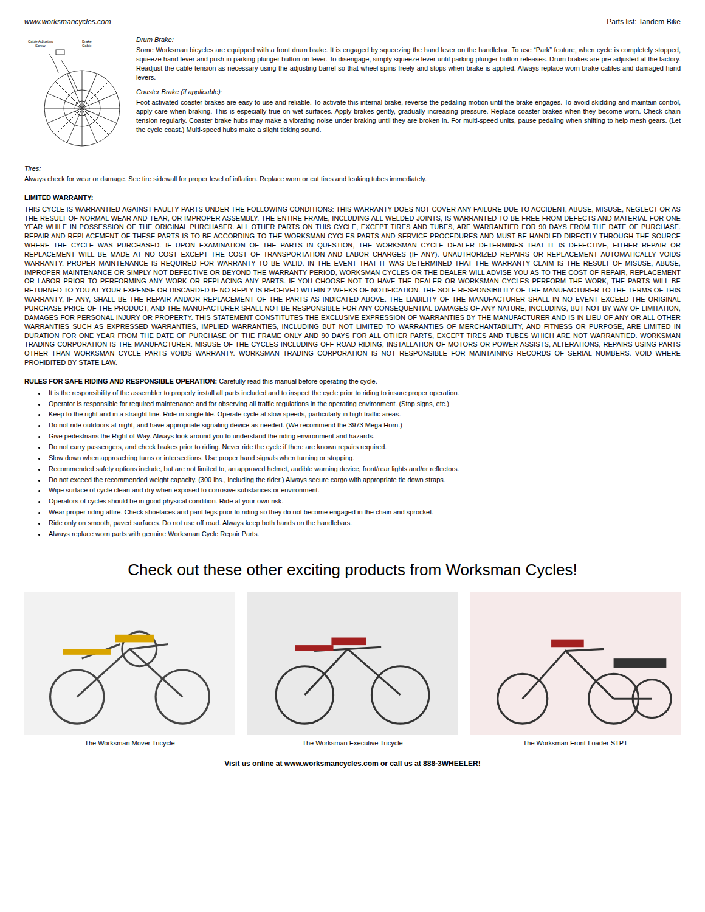www.worksmancycles.com
Parts list: Tandem Bike
Drum Brake:
Some Worksman bicycles are equipped with a front drum brake. It is engaged by squeezing the hand lever on the handlebar. To use “Park” feature, when cycle is completely stopped, squeeze hand lever and push in parking plunger button on lever. To disengage, simply squeeze lever until parking plunger button releases. Drum brakes are pre-adjusted at the factory. Readjust the cable tension as necessary using the adjusting barrel so that wheel spins freely and stops when brake is applied. Always replace worn brake cables and damaged hand levers.
Coaster Brake (if applicable):
Foot activated coaster brakes are easy to use and reliable. To activate this internal brake, reverse the pedaling motion until the brake engages. To avoid skidding and maintain control, apply care when braking. This is especially true on wet surfaces. Apply brakes gently, gradually increasing pressure. Replace coaster brakes when they become worn. Check chain tension regularly. Coaster brake hubs may make a vibrating noise under braking until they are broken in. For multi-speed units, pause pedaling when shifting to help mesh gears. (Let the cycle coast.) Multi-speed hubs make a slight ticking sound.
Tires:
Always check for wear or damage. See tire sidewall for proper level of inflation. Replace worn or cut tires and leaking tubes immediately.
Limited Warranty:
This cycle is warrantied against faulty parts under the following conditions: This warranty does not cover any failure due to accident, abuse, misuse, neglect or as the result of normal wear and tear, or improper assembly. The entire frame, including all welded joints, is warranted to be free from defects and material for one year while in possession of the original purchaser. All other parts on this cycle, except tires and tubes, are warrantied for 90 days from the date of purchase. Repair and replacement of these parts is to be according to the Worksman Cycles parts and service procedures and must be handled directly through the source where the cycle was purchased. If upon examination of the parts in question, the Worksman Cycle dealer determines that it is defective, either repair or replacement will be made at no cost except the cost of transportation and labor charges (if any). Unauthorized repairs or replacement automatically voids warranty. Proper maintenance is required for warranty to be valid. In the event that it was determined that the warranty claim is the result of misuse, abuse, improper maintenance or simply not defective or beyond the warranty period, Worksman Cycles or the dealer will advise you as to the cost of repair, replacement or labor prior to performing any work or replacing any parts. If you choose not to have the dealer or Worksman Cycles perform the work, the parts will be returned to you at your expense or discarded if no reply is received within 2 weeks of notification. The sole responsibility of the manufacturer to the terms of this warranty, if any, shall be the repair and/or replacement of the parts as indicated above. The liability of the manufacturer shall in no event exceed the original purchase price of the product, and the manufacturer shall not be responsible for any consequential damages of any nature, including, but not by way of limitation, damages for personal injury or property. This statement constitutes the exclusive expression of warranties by the manufacturer and is in lieu of any or all other warranties such as expressed warranties, implied warranties, including but not limited to warranties of merchantability, and fitness or purpose, are limited in duration for one year from the date of purchase of the frame only and 90 days for all other parts, except tires and tubes which are not warrantied. Worksman Trading Corporation is the manufacturer. Misuse of the cycles including off road riding, installation of motors or power assists, alterations, repairs using parts other than Worksman Cycle parts voids warranty. Worksman Trading Corporation is not responsible for maintaining records of serial numbers. Void where prohibited by state law.
Rules for safe riding and responsible operation: Carefully read this manual before operating the cycle.
It is the responsibility of the assembler to properly install all parts included and to inspect the cycle prior to riding to insure proper operation.
Operator is responsible for required maintenance and for observing all traffic regulations in the operating environment. (Stop signs, etc.)
Keep to the right and in a straight line. Ride in single file. Operate cycle at slow speeds, particularly in high traffic areas.
Do not ride outdoors at night, and have appropriate signaling device as needed. (We recommend the 3973 Mega Horn.)
Give pedestrians the Right of Way. Always look around you to understand the riding environment and hazards.
Do not carry passengers, and check brakes prior to riding. Never ride the cycle if there are known repairs required.
Slow down when approaching turns or intersections. Use proper hand signals when turning or stopping.
Recommended safety options include, but are not limited to, an approved helmet, audible warning device, front/rear lights and/or reflectors.
Do not exceed the recommended weight capacity. (300 lbs., including the rider.) Always secure cargo with appropriate tie down straps.
Wipe surface of cycle clean and dry when exposed to corrosive substances or environment.
Operators of cycles should be in good physical condition. Ride at your own risk.
Wear proper riding attire. Check shoelaces and pant legs prior to riding so they do not become engaged in the chain and sprocket.
Ride only on smooth, paved surfaces. Do not use off road. Always keep both hands on the handlebars.
Always replace worn parts with genuine Worksman Cycle Repair Parts.
Check out these other exciting products from Worksman Cycles!
The Worksman Mover Tricycle
The Worksman Executive Tricycle
The Worksman Front-Loader STPT
Visit us online at www.worksmancycles.com or call us at 888-3WHEELER!